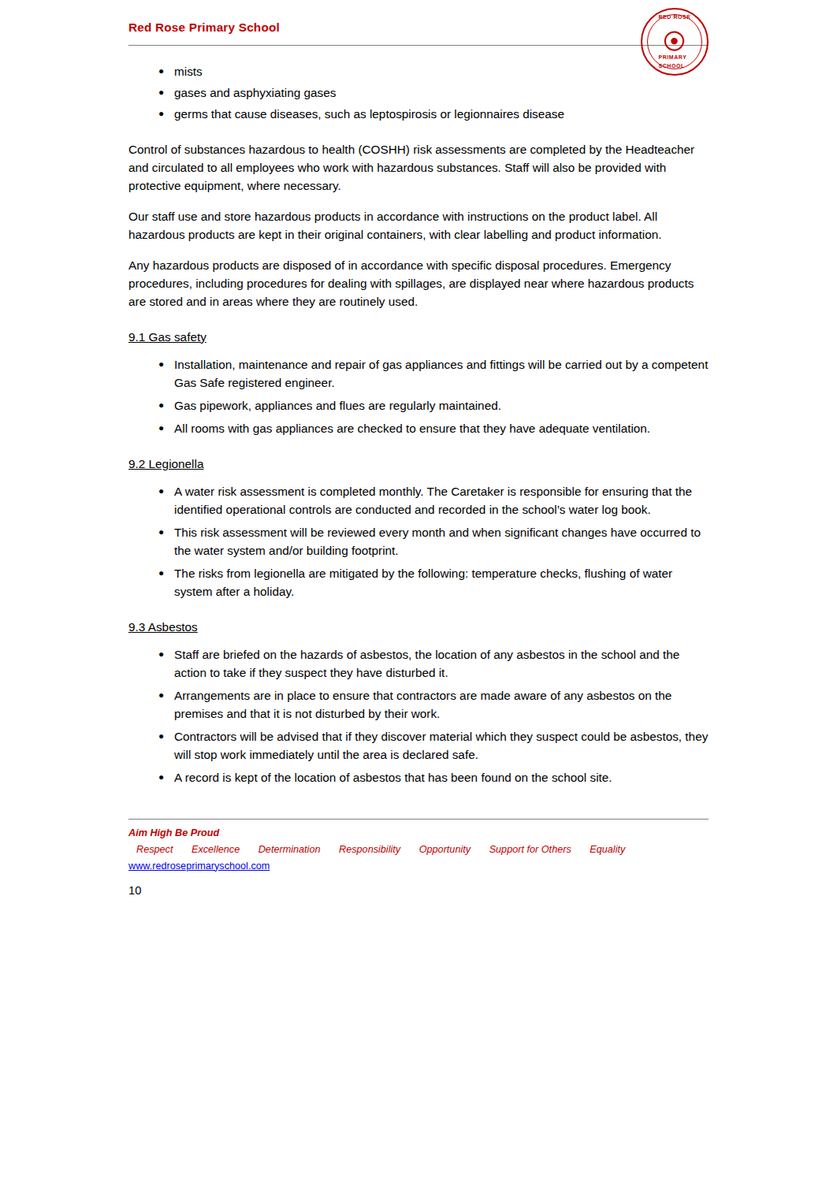Red Rose Primary School
Red Rose ⦿ Primary School
mists
gases and asphyxiating gases
germs that cause diseases, such as leptospirosis or legionnaires disease
Control of substances hazardous to health (COSHH) risk assessments are completed by the Headteacher and circulated to all employees who work with hazardous substances. Staff will also be provided with protective equipment, where necessary.
Our staff use and store hazardous products in accordance with instructions on the product label. All hazardous products are kept in their original containers, with clear labelling and product information.
Any hazardous products are disposed of in accordance with specific disposal procedures. Emergency procedures, including procedures for dealing with spillages, are displayed near where hazardous products are stored and in areas where they are routinely used.
9.1 Gas safety
Installation, maintenance and repair of gas appliances and fittings will be carried out by a competent Gas Safe registered engineer.
Gas pipework, appliances and flues are regularly maintained.
All rooms with gas appliances are checked to ensure that they have adequate ventilation.
9.2 Legionella
A water risk assessment is completed monthly. The Caretaker is responsible for ensuring that the identified operational controls are conducted and recorded in the school’s water log book.
This risk assessment will be reviewed every month and when significant changes have occurred to the water system and/or building footprint.
The risks from legionella are mitigated by the following: temperature checks, flushing of water system after a holiday.
9.3 Asbestos
Staff are briefed on the hazards of asbestos, the location of any asbestos in the school and the action to take if they suspect they have disturbed it.
Arrangements are in place to ensure that contractors are made aware of any asbestos on the premises and that it is not disturbed by their work.
Contractors will be advised that if they discover material which they suspect could be asbestos, they will stop work immediately until the area is declared safe.
A record is kept of the location of asbestos that has been found on the school site.
Aim High Be Proud
Respect Excellence Determination Responsibility Opportunity Support for Others Equality
www.redroseprimaryschool.com
10